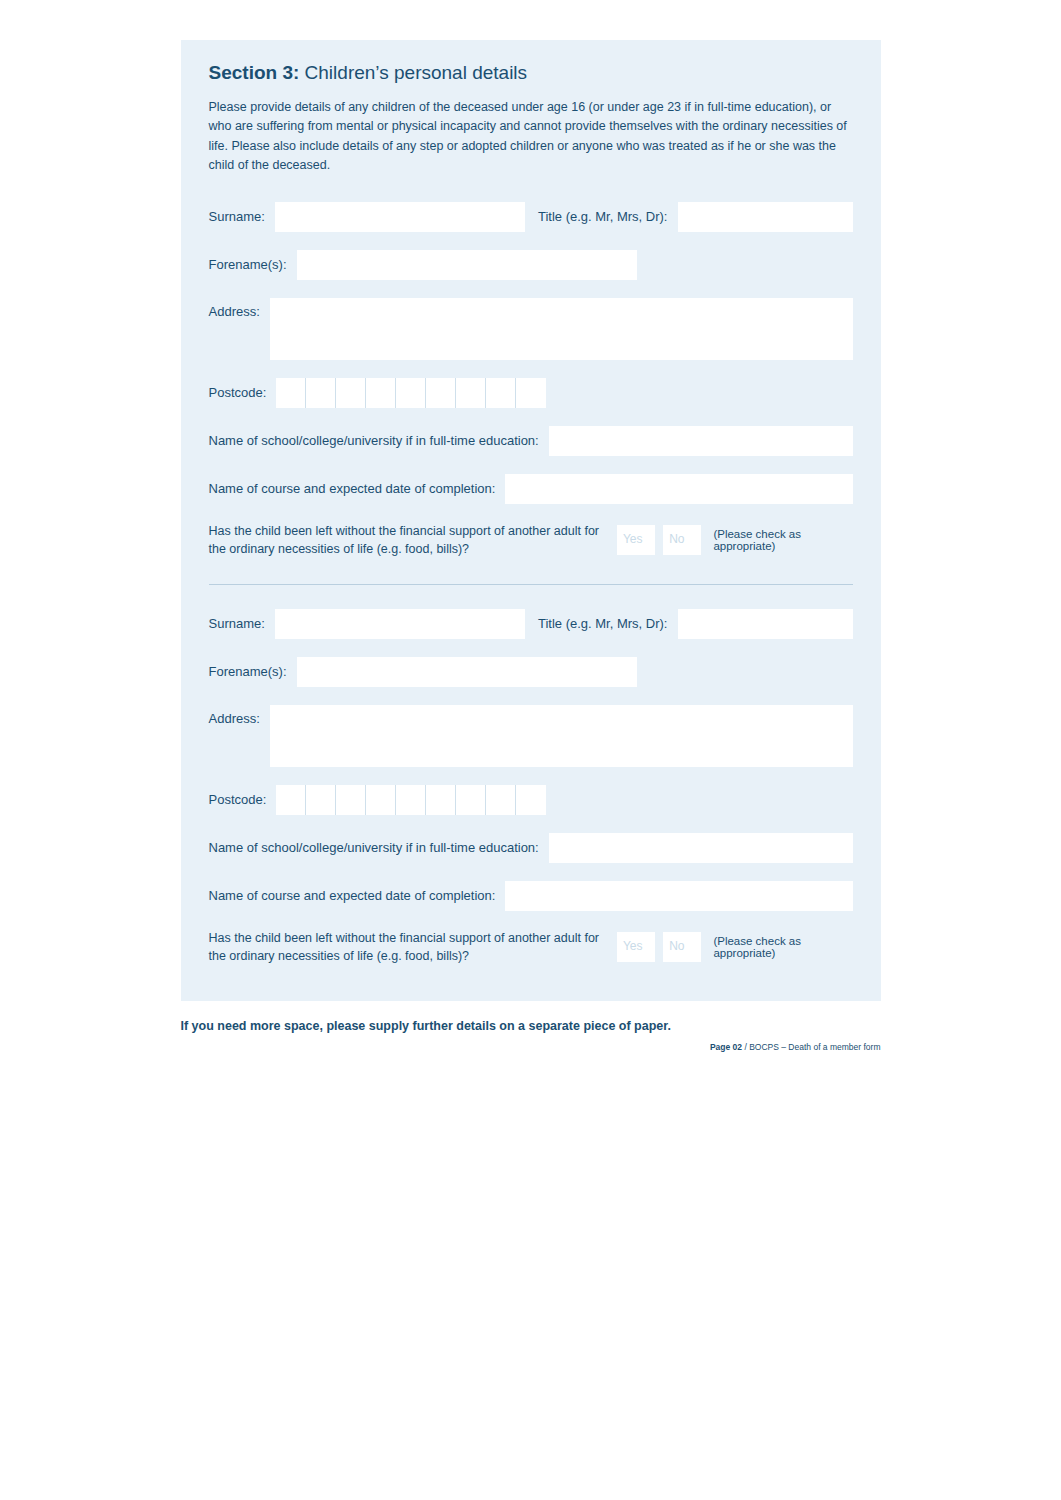Section 3: Children’s personal details
Please provide details of any children of the deceased under age 16 (or under age 23 if in full-time education), or who are suffering from mental or physical incapacity and cannot provide themselves with the ordinary necessities of life. Please also include details of any step or adopted children or anyone who was treated as if he or she was the child of the deceased.
Surname:
Title (e.g. Mr, Mrs, Dr):
Forename(s):
Address:
Postcode:
Name of school/college/university if in full-time education:
Name of course and expected date of completion:
Has the child been left without the financial support of another adult for the ordinary necessities of life (e.g. food, bills)?
Yes
No
(Please check as appropriate)
Surname:
Title (e.g. Mr, Mrs, Dr):
Forename(s):
Address:
Postcode:
Name of school/college/university if in full-time education:
Name of course and expected date of completion:
Has the child been left without the financial support of another adult for the ordinary necessities of life (e.g. food, bills)?
Yes
No
(Please check as appropriate)
If you need more space, please supply further details on a separate piece of paper.
Page 02 / BOCPS – Death of a member form